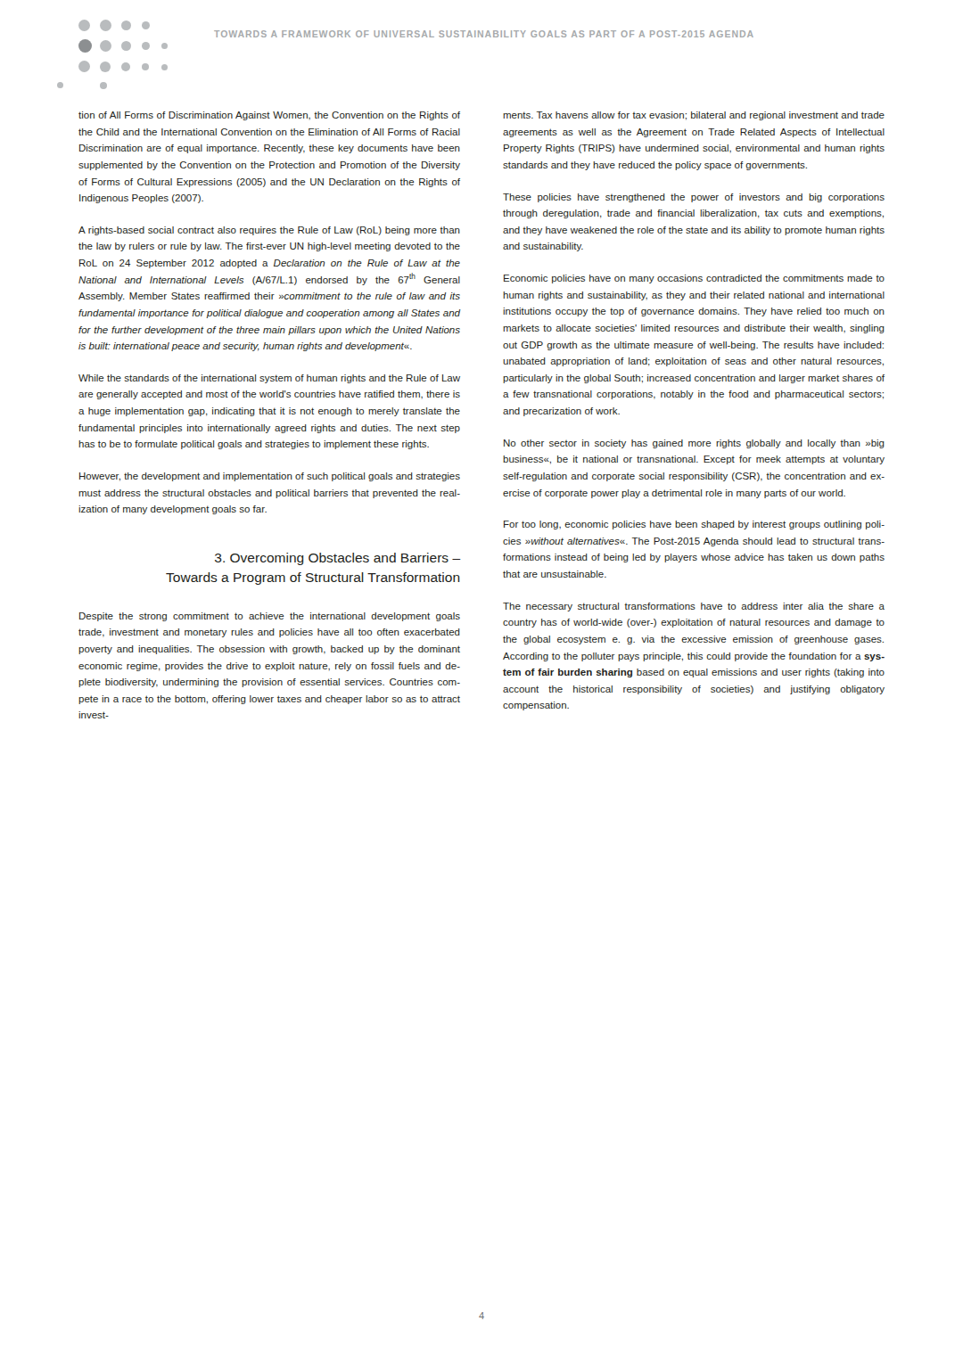Towards a Framework of Universal Sustainability Goals as Part of a Post-2015 Agenda
tion of All Forms of Discrimination Against Women, the Convention on the Rights of the Child and the International Convention on the Elimination of All Forms of Racial Discrimination are of equal importance. Recently, these key documents have been supplemented by the Convention on the Protection and Promotion of the Diversity of Forms of Cultural Expressions (2005) and the UN Declaration on the Rights of Indigenous Peoples (2007).
A rights-based social contract also requires the Rule of Law (RoL) being more than the law by rulers or rule by law. The first-ever UN high-level meeting devoted to the RoL on 24 September 2012 adopted a Declaration on the Rule of Law at the National and International Levels (A/67/L.1) endorsed by the 67th General Assembly. Member States reaffirmed their »commitment to the rule of law and its fundamental importance for political dialogue and cooperation among all States and for the further development of the three main pillars upon which the United Nations is built: international peace and security, human rights and development«.
While the standards of the international system of human rights and the Rule of Law are generally accepted and most of the world's countries have ratified them, there is a huge implementation gap, indicating that it is not enough to merely translate the fundamental principles into internationally agreed rights and duties. The next step has to be to formulate political goals and strategies to implement these rights.
However, the development and implementation of such political goals and strategies must address the structural obstacles and political barriers that prevented the realization of many development goals so far.
3. Overcoming Obstacles and Barriers –
Towards a Program of Structural Transformation
Despite the strong commitment to achieve the international development goals trade, investment and monetary rules and policies have all too often exacerbated poverty and inequalities. The obsession with growth, backed up by the dominant economic regime, provides the drive to exploit nature, rely on fossil fuels and deplete biodiversity, undermining the provision of essential services. Countries compete in a race to the bottom, offering lower taxes and cheaper labor so as to attract invest-
ments. Tax havens allow for tax evasion; bilateral and regional investment and trade agreements as well as the Agreement on Trade Related Aspects of Intellectual Property Rights (TRIPS) have undermined social, environmental and human rights standards and they have reduced the policy space of governments.
These policies have strengthened the power of investors and big corporations through deregulation, trade and financial liberalization, tax cuts and exemptions, and they have weakened the role of the state and its ability to promote human rights and sustainability.
Economic policies have on many occasions contradicted the commitments made to human rights and sustainability, as they and their related national and international institutions occupy the top of governance domains. They have relied too much on markets to allocate societies' limited resources and distribute their wealth, singling out GDP growth as the ultimate measure of well-being. The results have included: unabated appropriation of land; exploitation of seas and other natural resources, particularly in the global South; increased concentration and larger market shares of a few transnational corporations, notably in the food and pharmaceutical sectors; and precarization of work.
No other sector in society has gained more rights globally and locally than »big business«, be it national or transnational. Except for meek attempts at voluntary self-regulation and corporate social responsibility (CSR), the concentration and exercise of corporate power play a detrimental role in many parts of our world.
For too long, economic policies have been shaped by interest groups outlining policies »without alternatives«. The Post-2015 Agenda should lead to structural transformations instead of being led by players whose advice has taken us down paths that are unsustainable.
The necessary structural transformations have to address inter alia the share a country has of world-wide (over-) exploitation of natural resources and damage to the global ecosystem e. g. via the excessive emission of greenhouse gases. According to the polluter pays principle, this could provide the foundation for a system of fair burden sharing based on equal emissions and user rights (taking into account the historical responsibility of societies) and justifying obligatory compensation.
4